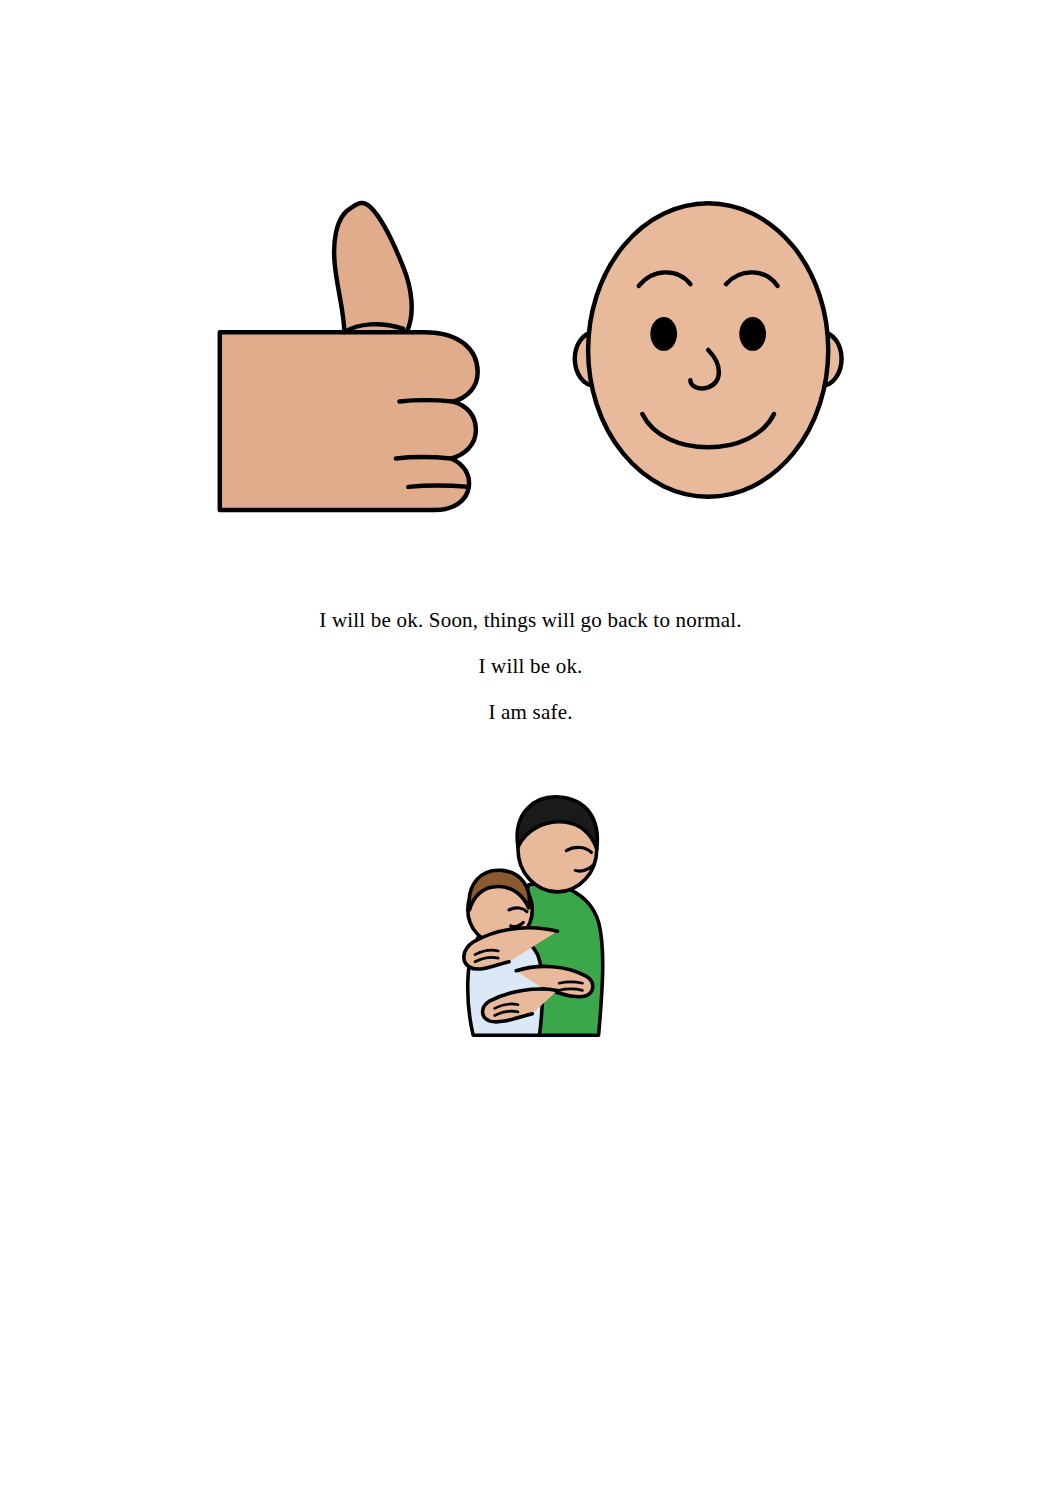I will be ok. Soon, things will go back to normal.
I will be ok.
I am safe.